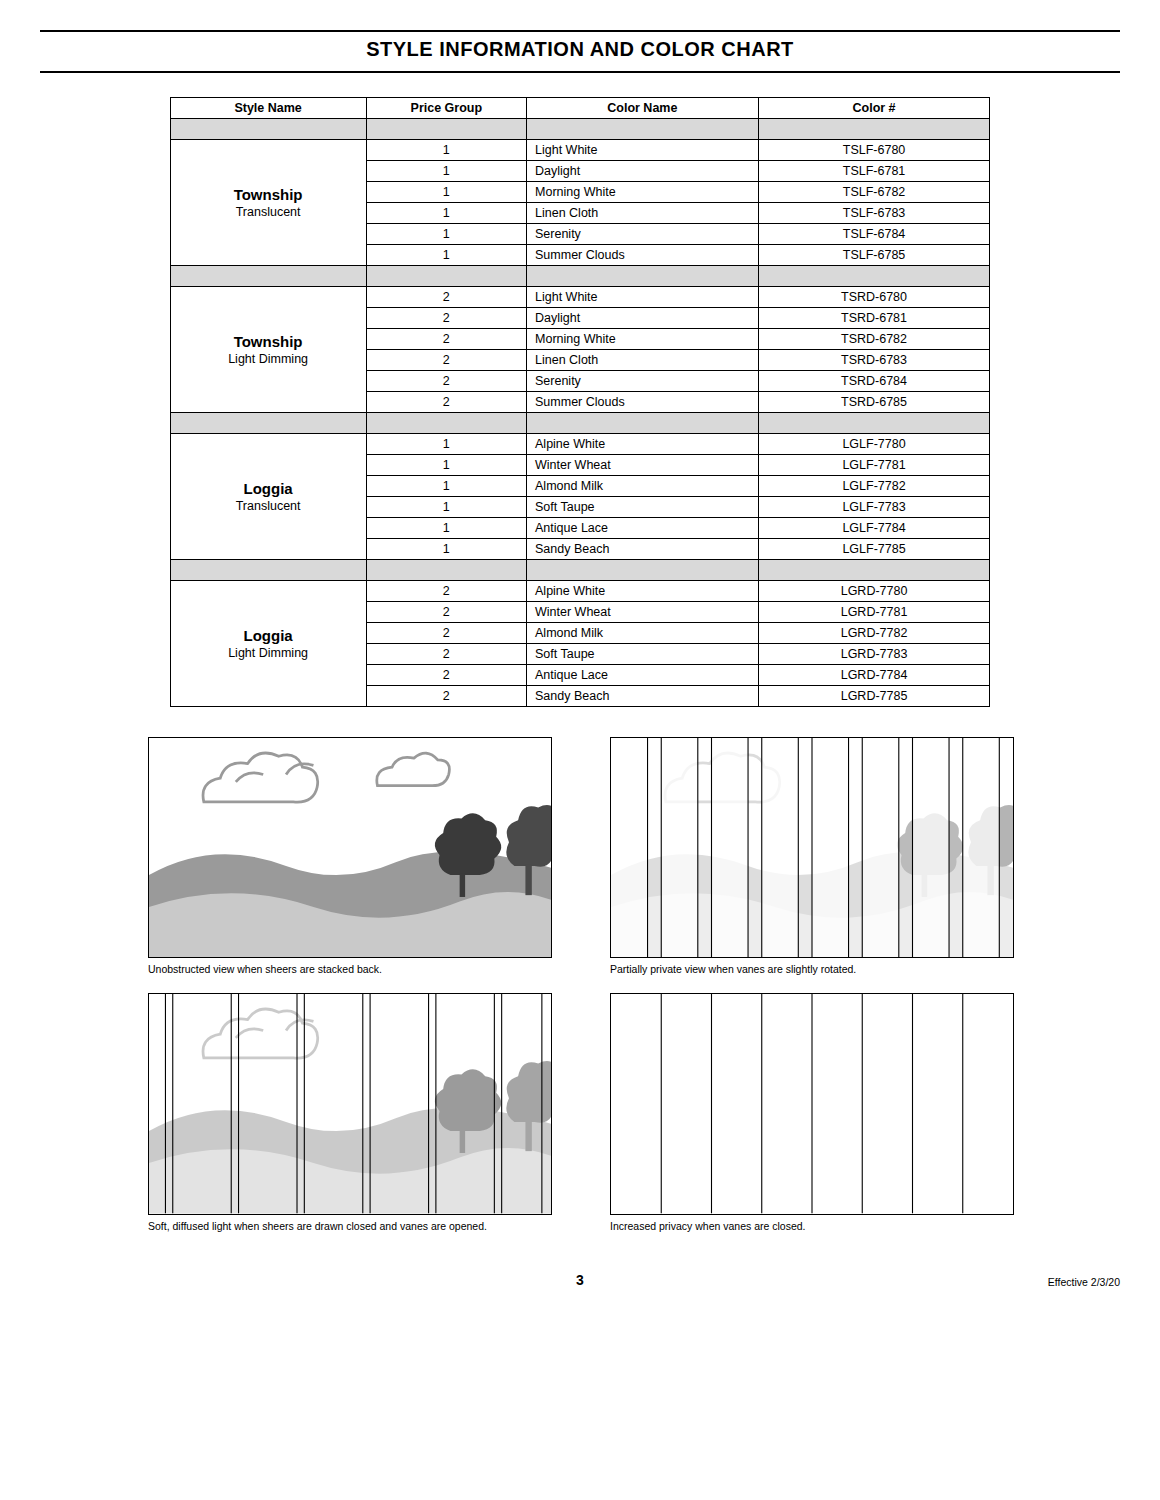STYLE INFORMATION AND COLOR CHART
| Style Name | Price Group | Color Name | Color # |
| --- | --- | --- | --- |
| Township Translucent | 1 | Light White | TSLF-6780 |
| 1 | Daylight | TSLF-6781 |
| 1 | Morning White | TSLF-6782 |
| 1 | Linen Cloth | TSLF-6783 |
| 1 | Serenity | TSLF-6784 |
| 1 | Summer Clouds | TSLF-6785 |
| Township Light Dimming | 2 | Light White | TSRD-6780 |
| 2 | Daylight | TSRD-6781 |
| 2 | Morning White | TSRD-6782 |
| 2 | Linen Cloth | TSRD-6783 |
| 2 | Serenity | TSRD-6784 |
| 2 | Summer Clouds | TSRD-6785 |
| Loggia Translucent | 1 | Alpine White | LGLF-7780 |
| 1 | Winter Wheat | LGLF-7781 |
| 1 | Almond Milk | LGLF-7782 |
| 1 | Soft Taupe | LGLF-7783 |
| 1 | Antique Lace | LGLF-7784 |
| 1 | Sandy Beach | LGLF-7785 |
| Loggia Light Dimming | 2 | Alpine White | LGRD-7780 |
| 2 | Winter Wheat | LGRD-7781 |
| 2 | Almond Milk | LGRD-7782 |
| 2 | Soft Taupe | LGRD-7783 |
| 2 | Antique Lace | LGRD-7784 |
| 2 | Sandy Beach | LGRD-7785 |
Unobstructed view when sheers are stacked back.
Partially private view when vanes are slightly rotated.
Soft, diffused light when sheers are drawn closed and vanes are opened.
Increased privacy when vanes are closed.
3
Effective 2/3/20